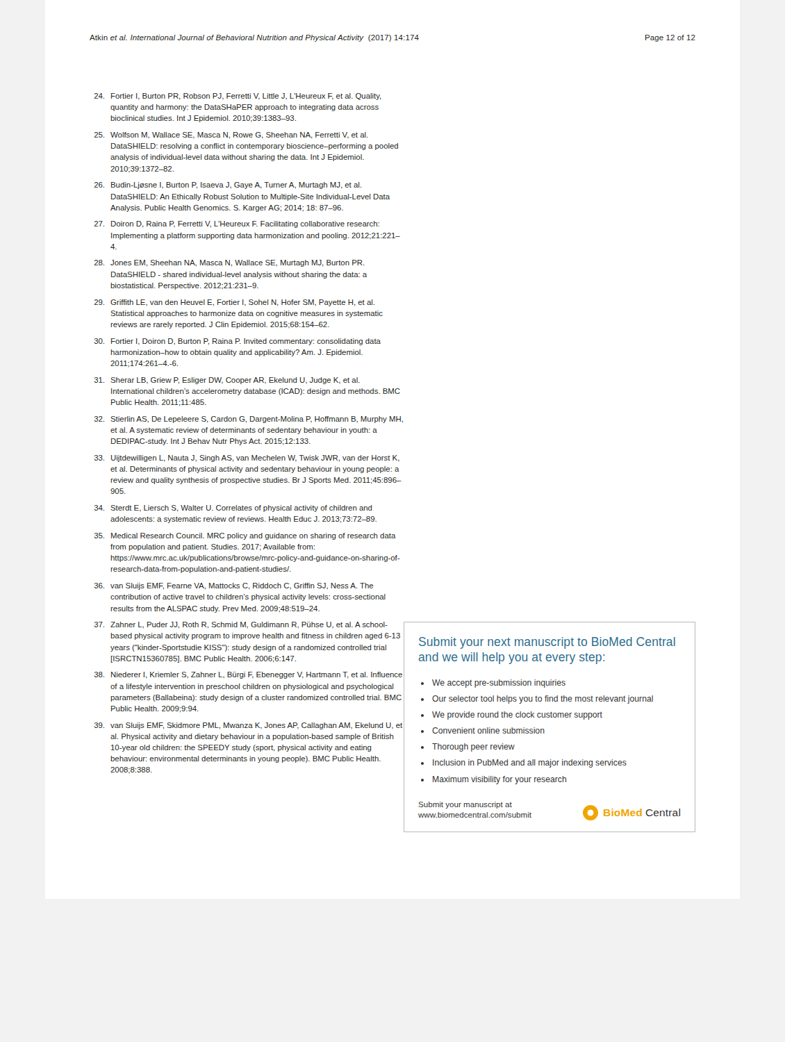Atkin et al. International Journal of Behavioral Nutrition and Physical Activity (2017) 14:174
Page 12 of 12
24. Fortier I, Burton PR, Robson PJ, Ferretti V, Little J, L'Heureux F, et al. Quality, quantity and harmony: the DataSHaPER approach to integrating data across bioclinical studies. Int J Epidemiol. 2010;39:1383–93.
25. Wolfson M, Wallace SE, Masca N, Rowe G, Sheehan NA, Ferretti V, et al. DataSHIELD: resolving a conflict in contemporary bioscience–performing a pooled analysis of individual-level data without sharing the data. Int J Epidemiol. 2010;39:1372–82.
26. Budin-Ljøsne I, Burton P, Isaeva J, Gaye A, Turner A, Murtagh MJ, et al. DataSHIELD: An Ethically Robust Solution to Multiple-Site Individual-Level Data Analysis. Public Health Genomics. S. Karger AG; 2014; 18: 87–96.
27. Doiron D, Raina P, Ferretti V, L'Heureux F. Facilitating collaborative research: Implementing a platform supporting data harmonization and pooling. 2012;21:221–4.
28. Jones EM, Sheehan NA, Masca N, Wallace SE, Murtagh MJ, Burton PR. DataSHIELD - shared individual-level analysis without sharing the data: a biostatistical. Perspective. 2012;21:231–9.
29. Griffith LE, van den Heuvel E, Fortier I, Sohel N, Hofer SM, Payette H, et al. Statistical approaches to harmonize data on cognitive measures in systematic reviews are rarely reported. J Clin Epidemiol. 2015;68:154–62.
30. Fortier I, Doiron D, Burton P, Raina P. Invited commentary: consolidating data harmonization–how to obtain quality and applicability? Am. J. Epidemiol. 2011;174:261–4.-6.
31. Sherar LB, Griew P, Esliger DW, Cooper AR, Ekelund U, Judge K, et al. International children’s accelerometry database (ICAD): design and methods. BMC Public Health. 2011;11:485.
32. Stierlin AS, De Lepeleere S, Cardon G, Dargent-Molina P, Hoffmann B, Murphy MH, et al. A systematic review of determinants of sedentary behaviour in youth: a DEDIPAC-study. Int J Behav Nutr Phys Act. 2015;12:133.
33. Uijtdewilligen L, Nauta J, Singh AS, van Mechelen W, Twisk JWR, van der Horst K, et al. Determinants of physical activity and sedentary behaviour in young people: a review and quality synthesis of prospective studies. Br J Sports Med. 2011;45:896–905.
34. Sterdt E, Liersch S, Walter U. Correlates of physical activity of children and adolescents: a systematic review of reviews. Health Educ J. 2013;73:72–89.
35. Medical Research Council. MRC policy and guidance on sharing of research data from population and patient. Studies. 2017; Available from: https://www.mrc.ac.uk/publications/browse/mrc-policy-and-guidance-on-sharing-of-research-data-from-population-and-patient-studies/.
36. van Sluijs EMF, Fearne VA, Mattocks C, Riddoch C, Griffin SJ, Ness A. The contribution of active travel to children’s physical activity levels: cross-sectional results from the ALSPAC study. Prev Med. 2009;48:519–24.
37. Zahner L, Puder JJ, Roth R, Schmid M, Guldimann R, Pühse U, et al. A school-based physical activity program to improve health and fitness in children aged 6-13 years ("kinder-Sportstudie KISS"): study design of a randomized controlled trial [ISRCTN15360785]. BMC Public Health. 2006;6:147.
38. Niederer I, Kriemler S, Zahner L, Bürgi F, Ebenegger V, Hartmann T, et al. Influence of a lifestyle intervention in preschool children on physiological and psychological parameters (Ballabeina): study design of a cluster randomized controlled trial. BMC Public Health. 2009;9:94.
39. van Sluijs EMF, Skidmore PML, Mwanza K, Jones AP, Callaghan AM, Ekelund U, et al. Physical activity and dietary behaviour in a population-based sample of British 10-year old children: the SPEEDY study (sport, physical activity and eating behaviour: environmental determinants in young people). BMC Public Health. 2008;8:388.
Submit your next manuscript to BioMed Central
and we will help you at every step:
We accept pre-submission inquiries
Our selector tool helps you to find the most relevant journal
We provide round the clock customer support
Convenient online submission
Thorough peer review
Inclusion in PubMed and all major indexing services
Maximum visibility for your research
Submit your manuscript at
www.biomedcentral.com/submit
Bio Med Central